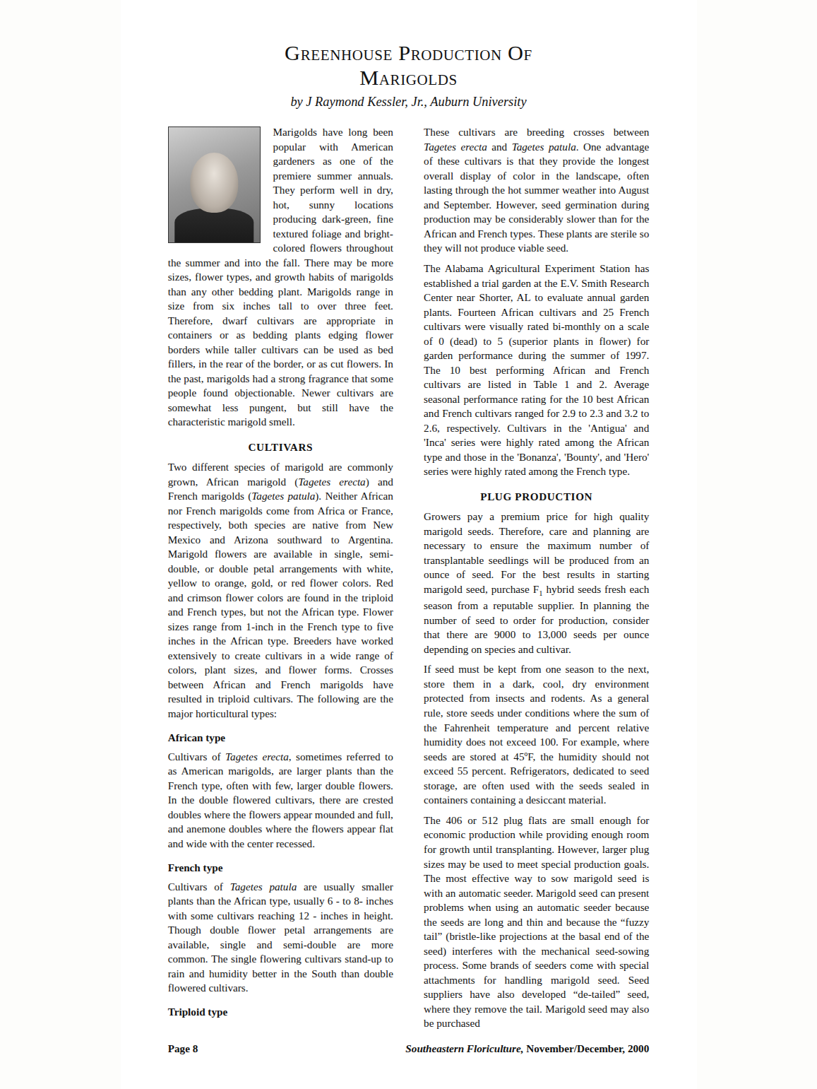Greenhouse Production Of
Marigolds
by J Raymond Kessler, Jr., Auburn University
Marigolds have long been popular with American gardeners as one of the premiere summer annuals. They perform well in dry, hot, sunny locations producing dark-green, fine textured foliage and bright-colored flowers throughout the summer and into the fall. There may be more sizes, flower types, and growth habits of marigolds than any other bedding plant. Marigolds range in size from six inches tall to over three feet. Therefore, dwarf cultivars are appropriate in containers or as bedding plants edging flower borders while taller cultivars can be used as bed fillers, in the rear of the border, or as cut flowers. In the past, marigolds had a strong fragrance that some people found objectionable. Newer cultivars are somewhat less pungent, but still have the characteristic marigold smell.
Cultivars
Two different species of marigold are commonly grown, African marigold (Tagetes erecta) and French marigolds (Tagetes patula). Neither African nor French marigolds come from Africa or France, respectively, both species are native from New Mexico and Arizona southward to Argentina. Marigold flowers are available in single, semi-double, or double petal arrangements with white, yellow to orange, gold, or red flower colors. Red and crimson flower colors are found in the triploid and French types, but not the African type. Flower sizes range from 1-inch in the French type to five inches in the African type. Breeders have worked extensively to create cultivars in a wide range of colors, plant sizes, and flower forms. Crosses between African and French marigolds have resulted in triploid cultivars. The following are the major horticultural types:
African type
Cultivars of Tagetes erecta, sometimes referred to as American marigolds, are larger plants than the French type, often with few, larger double flowers. In the double flowered cultivars, there are crested doubles where the flowers appear mounded and full, and anemone doubles where the flowers appear flat and wide with the center recessed.
French type
Cultivars of Tagetes patula are usually smaller plants than the African type, usually 6 - to 8- inches with some cultivars reaching 12 - inches in height. Though double flower petal arrangements are available, single and semi-double are more common. The single flowering cultivars stand-up to rain and humidity better in the South than double flowered cultivars.
Triploid type
These cultivars are breeding crosses between Tagetes erecta and Tagetes patula. One advantage of these cultivars is that they provide the longest overall display of color in the landscape, often lasting through the hot summer weather into August and September. However, seed germination during production may be considerably slower than for the African and French types. These plants are sterile so they will not produce viable seed.
The Alabama Agricultural Experiment Station has established a trial garden at the E.V. Smith Research Center near Shorter, AL to evaluate annual garden plants. Fourteen African cultivars and 25 French cultivars were visually rated bi-monthly on a scale of 0 (dead) to 5 (superior plants in flower) for garden performance during the summer of 1997. The 10 best performing African and French cultivars are listed in Table 1 and 2. Average seasonal performance rating for the 10 best African and French cultivars ranged for 2.9 to 2.3 and 3.2 to 2.6, respectively. Cultivars in the 'Antigua' and 'Inca' series were highly rated among the African type and those in the 'Bonanza', 'Bounty', and 'Hero' series were highly rated among the French type.
Plug Production
Growers pay a premium price for high quality marigold seeds. Therefore, care and planning are necessary to ensure the maximum number of transplantable seedlings will be produced from an ounce of seed. For the best results in starting marigold seed, purchase F1 hybrid seeds fresh each season from a reputable supplier. In planning the number of seed to order for production, consider that there are 9000 to 13,000 seeds per ounce depending on species and cultivar.
If seed must be kept from one season to the next, store them in a dark, cool, dry environment protected from insects and rodents. As a general rule, store seeds under conditions where the sum of the Fahrenheit temperature and percent relative humidity does not exceed 100. For example, where seeds are stored at 45ºF, the humidity should not exceed 55 percent. Refrigerators, dedicated to seed storage, are often used with the seeds sealed in containers containing a desiccant material.
The 406 or 512 plug flats are small enough for economic production while providing enough room for growth until transplanting. However, larger plug sizes may be used to meet special production goals. The most effective way to sow marigold seed is with an automatic seeder. Marigold seed can present problems when using an automatic seeder because the seeds are long and thin and because the “fuzzy tail” (bristle-like projections at the basal end of the seed) interferes with the mechanical seed-sowing process. Some brands of seeders come with special attachments for handling marigold seed. Seed suppliers have also developed “de-tailed” seed, where they remove the tail. Marigold seed may also be purchased
Page 8 Southeastern Floriculture, November/December, 2000